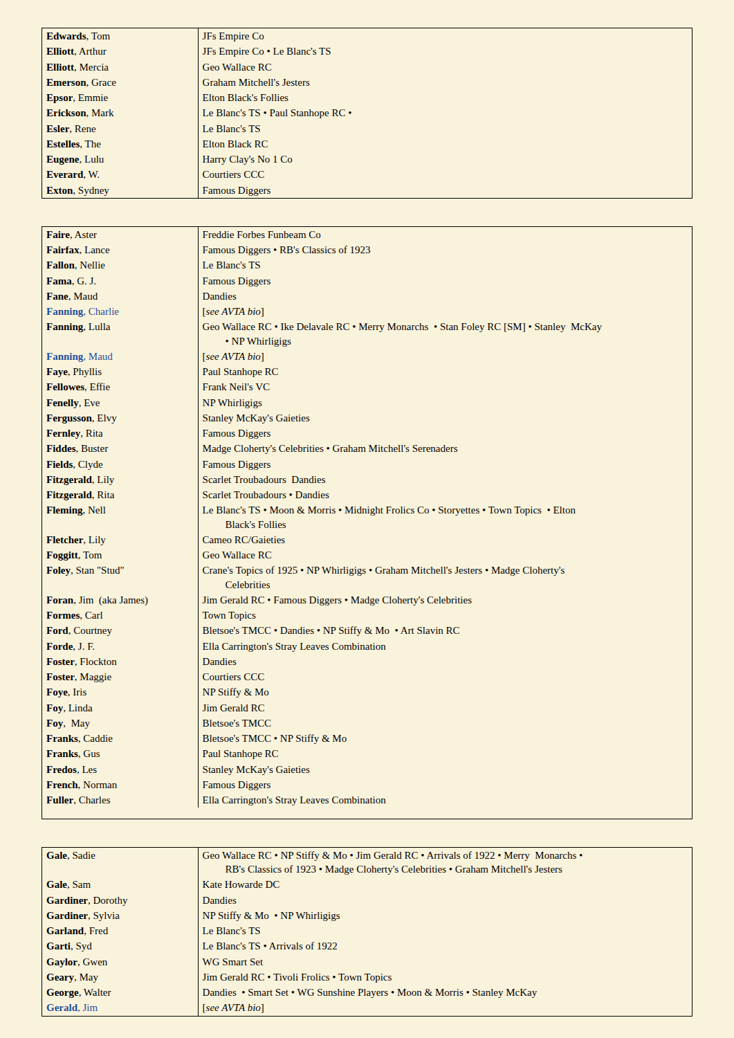| Edwards , Tom | JFs Empire Co |
| Elliott , Arthur | JFs Empire Co • Le Blanc's TS |
| Elliott , Mercia | Geo Wallace RC |
| Emerson , Grace | Graham Mitchell's Jesters |
| Epsor , Emmie | Elton Black's Follies |
| Erickson , Mark | Le Blanc's TS • Paul Stanhope RC • |
| Esler , Rene | Le Blanc's TS |
| Estelles , The | Elton Black RC |
| Eugene , Lulu | Harry Clay's No 1 Co |
| Everard , W. | Courtiers CCC |
| Exton , Sydney | Famous Diggers |
| Faire , Aster | Freddie Forbes Funbeam Co |
| Fairfax , Lance | Famous Diggers • RB's Classics of 1923 |
| Fallon , Nellie | Le Blanc's TS |
| Fama , G. J. | Famous Diggers |
| Fane , Maud | Dandies |
| Fanning , Charlie | [ see AVTA bio ] |
| Fanning , Lulla | Geo Wallace RC • Ike Delavale RC • Merry Monarchs • Stan Foley RC [SM] • Stanley McKay • NP Whirligigs |
| Fanning , Maud | [ see AVTA bio ] |
| Faye , Phyllis | Paul Stanhope RC |
| Fellowes , Effie | Frank Neil's VC |
| Fenelly , Eve | NP Whirligigs |
| Fergusson , Elvy | Stanley McKay's Gaieties |
| Fernley , Rita | Famous Diggers |
| Fiddes , Buster | Madge Cloherty's Celebrities • Graham Mitchell's Serenaders |
| Fields , Clyde | Famous Diggers |
| Fitzgerald , Lily | Scarlet Troubadours Dandies |
| Fitzgerald , Rita | Scarlet Troubadours • Dandies |
| Fleming , Nell | Le Blanc's TS • Moon & Morris • Midnight Frolics Co • Storyettes • Town Topics • Elton Black's Follies |
| Fletcher , Lily | Cameo RC/Gaieties |
| Foggitt , Tom | Geo Wallace RC |
| Foley , Stan "Stud" | Crane's Topics of 1925 • NP Whirligigs • Graham Mitchell's Jesters • Madge Cloherty's Celebrities |
| Foran , Jim (aka James) | Jim Gerald RC • Famous Diggers • Madge Cloherty's Celebrities |
| Formes , Carl | Town Topics |
| Ford , Courtney | Bletsoe's TMCC • Dandies • NP Stiffy & Mo • Art Slavin RC |
| Forde , J. F. | Ella Carrington's Stray Leaves Combination |
| Foster , Flockton | Dandies |
| Foster , Maggie | Courtiers CCC |
| Foye , Iris | NP Stiffy & Mo |
| Foy , Linda | Jim Gerald RC |
| Foy , May | Bletsoe's TMCC |
| Franks , Caddie | Bletsoe's TMCC • NP Stiffy & Mo |
| Franks , Gus | Paul Stanhope RC |
| Fredos , Les | Stanley McKay's Gaieties |
| French , Norman | Famous Diggers |
| Fuller , Charles | Ella Carrington's Stray Leaves Combination |
| Gale , Sadie | Geo Wallace RC • NP Stiffy & Mo • Jim Gerald RC • Arrivals of 1922 • Merry Monarchs • RB's Classics of 1923 • Madge Cloherty's Celebrities • Graham Mitchell's Jesters |
| Gale , Sam | Kate Howarde DC |
| Gardiner , Dorothy | Dandies |
| Gardiner , Sylvia | NP Stiffy & Mo • NP Whirligigs |
| Garland , Fred | Le Blanc's TS |
| Garti , Syd | Le Blanc's TS • Arrivals of 1922 |
| Gaylor , Gwen | WG Smart Set |
| Geary , May | Jim Gerald RC • Tivoli Frolics • Town Topics |
| George , Walter | Dandies • Smart Set • WG Sunshine Players • Moon & Morris • Stanley McKay |
| Gerald , Jim | [ see AVTA bio ] |